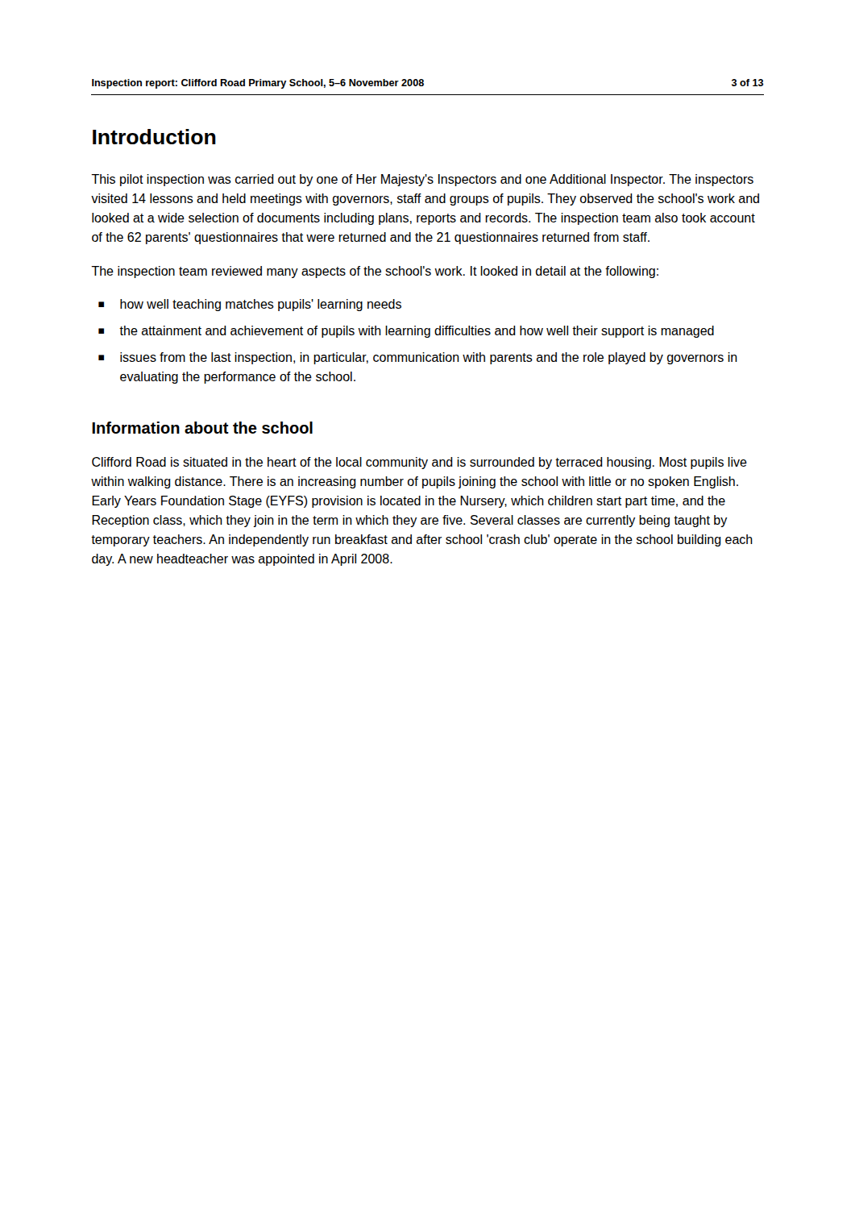Inspection report: Clifford Road Primary School, 5–6 November 2008 3 of 13
Introduction
This pilot inspection was carried out by one of Her Majesty's Inspectors and one Additional Inspector. The inspectors visited 14 lessons and held meetings with governors, staff and groups of pupils. They observed the school's work and looked at a wide selection of documents including plans, reports and records. The inspection team also took account of the 62 parents' questionnaires that were returned and the 21 questionnaires returned from staff.
The inspection team reviewed many aspects of the school's work. It looked in detail at the following:
how well teaching matches pupils' learning needs
the attainment and achievement of pupils with learning difficulties and how well their support is managed
issues from the last inspection, in particular, communication with parents and the role played by governors in evaluating the performance of the school.
Information about the school
Clifford Road is situated in the heart of the local community and is surrounded by terraced housing. Most pupils live within walking distance. There is an increasing number of pupils joining the school with little or no spoken English. Early Years Foundation Stage (EYFS) provision is located in the Nursery, which children start part time, and the Reception class, which they join in the term in which they are five. Several classes are currently being taught by temporary teachers. An independently run breakfast and after school 'crash club' operate in the school building each day. A new headteacher was appointed in April 2008.